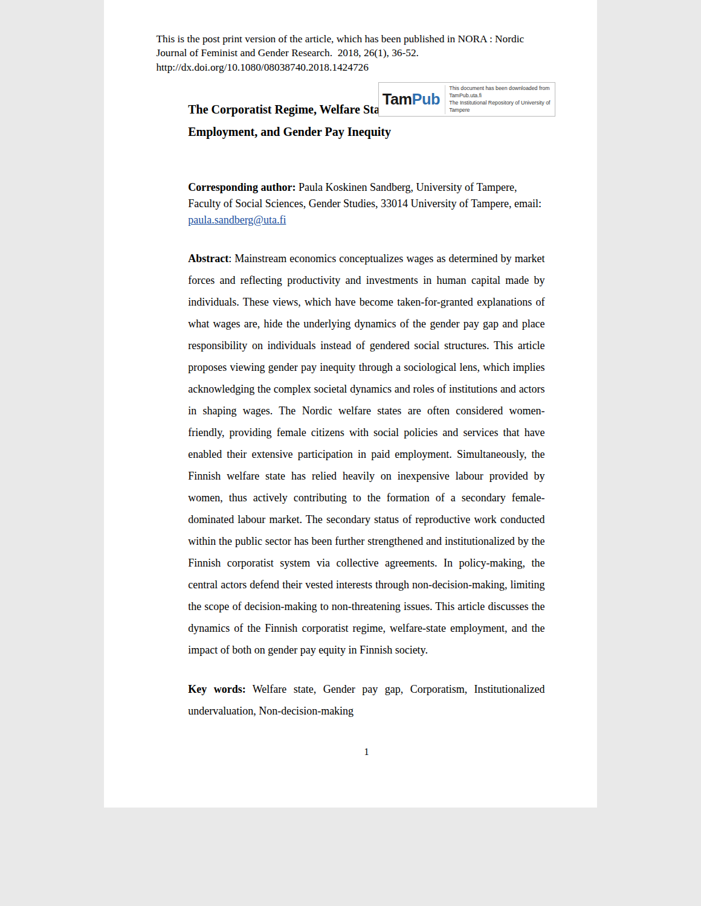This is the post print version of the article, which has been published in NORA : Nordic Journal of Feminist and Gender Research. 2018, 26(1), 36-52. http://dx.doi.org/10.1080/08038740.2018.1424726
TamPub
This document has been downloaded from TamPub.uta.fi
The Institutional Repository of University of Tampere
The Corporatist Regime, Welfare State Employment, and Gender Pay Inequity
Corresponding author: Paula Koskinen Sandberg, University of Tampere, Faculty of Social Sciences, Gender Studies, 33014 University of Tampere, email: paula.sandberg@uta.fi
Abstract: Mainstream economics conceptualizes wages as determined by market forces and reflecting productivity and investments in human capital made by individuals. These views, which have become taken-for-granted explanations of what wages are, hide the underlying dynamics of the gender pay gap and place responsibility on individuals instead of gendered social structures. This article proposes viewing gender pay inequity through a sociological lens, which implies acknowledging the complex societal dynamics and roles of institutions and actors in shaping wages. The Nordic welfare states are often considered women-friendly, providing female citizens with social policies and services that have enabled their extensive participation in paid employment. Simultaneously, the Finnish welfare state has relied heavily on inexpensive labour provided by women, thus actively contributing to the formation of a secondary female-dominated labour market. The secondary status of reproductive work conducted within the public sector has been further strengthened and institutionalized by the Finnish corporatist system via collective agreements. In policy-making, the central actors defend their vested interests through non-decision-making, limiting the scope of decision-making to non-threatening issues. This article discusses the dynamics of the Finnish corporatist regime, welfare-state employment, and the impact of both on gender pay equity in Finnish society.
Key words: Welfare state, Gender pay gap, Corporatism, Institutionalized undervaluation, Non-decision-making
1